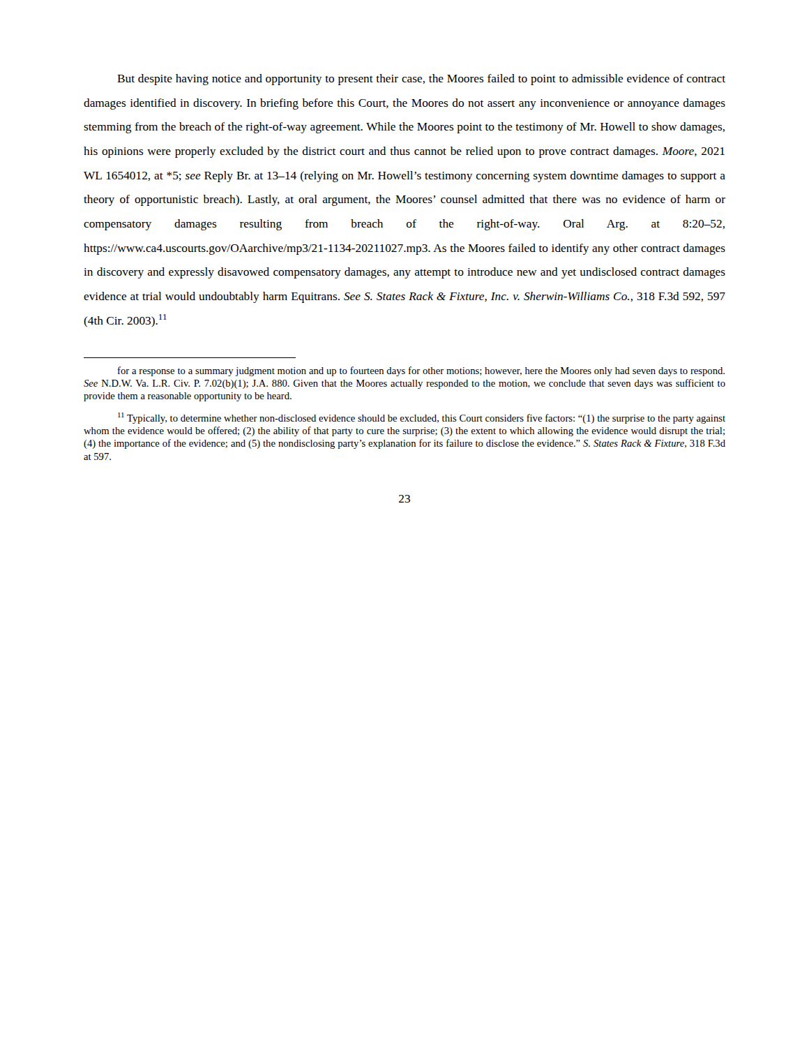But despite having notice and opportunity to present their case, the Moores failed to point to admissible evidence of contract damages identified in discovery. In briefing before this Court, the Moores do not assert any inconvenience or annoyance damages stemming from the breach of the right-of-way agreement. While the Moores point to the testimony of Mr. Howell to show damages, his opinions were properly excluded by the district court and thus cannot be relied upon to prove contract damages. Moore, 2021 WL 1654012, at *5; see Reply Br. at 13–14 (relying on Mr. Howell’s testimony concerning system downtime damages to support a theory of opportunistic breach). Lastly, at oral argument, the Moores’ counsel admitted that there was no evidence of harm or compensatory damages resulting from breach of the right-of-way. Oral Arg. at 8:20–52, https://www.ca4.uscourts.gov/OAarchive/mp3/21-1134-20211027.mp3. As the Moores failed to identify any other contract damages in discovery and expressly disavowed compensatory damages, any attempt to introduce new and yet undisclosed contract damages evidence at trial would undoubtably harm Equitrans. See S. States Rack & Fixture, Inc. v. Sherwin-Williams Co., 318 F.3d 592, 597 (4th Cir. 2003).11
for a response to a summary judgment motion and up to fourteen days for other motions; however, here the Moores only had seven days to respond. See N.D.W. Va. L.R. Civ. P. 7.02(b)(1); J.A. 880. Given that the Moores actually responded to the motion, we conclude that seven days was sufficient to provide them a reasonable opportunity to be heard.
11 Typically, to determine whether non-disclosed evidence should be excluded, this Court considers five factors: “(1) the surprise to the party against whom the evidence would be offered; (2) the ability of that party to cure the surprise; (3) the extent to which allowing the evidence would disrupt the trial; (4) the importance of the evidence; and (5) the nondisclosing party’s explanation for its failure to disclose the evidence.” S. States Rack & Fixture, 318 F.3d at 597.
23